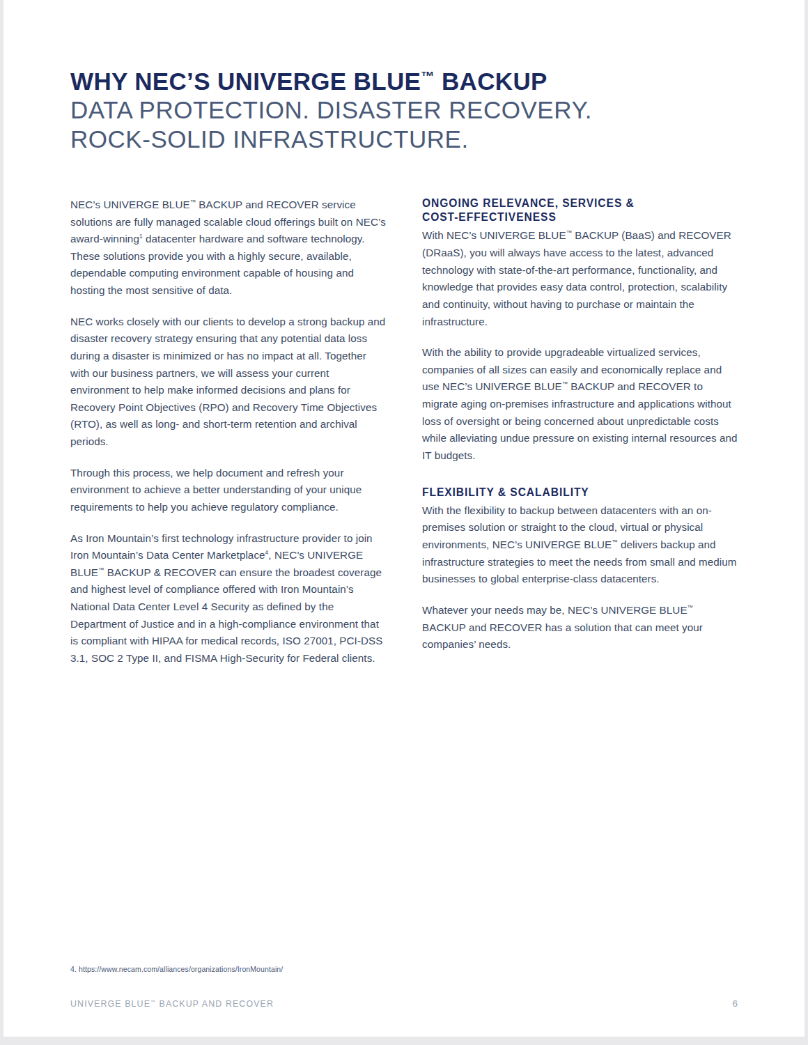Why NEC’s UNIVERGE BLUE™ Backup Data Protection. Disaster Recovery. Rock-Solid Infrastructure.
NEC’s UNIVERGE BLUE™ BACKUP and RECOVER service solutions are fully managed scalable cloud offerings built on NEC’s award-winning1 datacenter hardware and software technology. These solutions provide you with a highly secure, available, dependable computing environment capable of housing and hosting the most sensitive of data.
NEC works closely with our clients to develop a strong backup and disaster recovery strategy ensuring that any potential data loss during a disaster is minimized or has no impact at all. Together with our business partners, we will assess your current environment to help make informed decisions and plans for Recovery Point Objectives (RPO) and Recovery Time Objectives (RTO), as well as long- and short-term retention and archival periods.
Through this process, we help document and refresh your environment to achieve a better understanding of your unique requirements to help you achieve regulatory compliance.
As Iron Mountain’s first technology infrastructure provider to join Iron Mountain’s Data Center Marketplace4, NEC’s UNIVERGE BLUE™ BACKUP & RECOVER can ensure the broadest coverage and highest level of compliance offered with Iron Mountain’s National Data Center Level 4 Security as defined by the Department of Justice and in a high-compliance environment that is compliant with HIPAA for medical records, ISO 27001, PCI-DSS 3.1, SOC 2 Type II, and FISMA High-Security for Federal clients.
Ongoing Relevance, Services &
Cost-Effectiveness
With NEC’s UNIVERGE BLUE™ BACKUP (BaaS) and RECOVER (DRaaS), you will always have access to the latest, advanced technology with state-of-the-art performance, functionality, and knowledge that provides easy data control, protection, scalability and continuity, without having to purchase or maintain the infrastructure.
With the ability to provide upgradeable virtualized services, companies of all sizes can easily and economically replace and use NEC’s UNIVERGE BLUE™ BACKUP and RECOVER to migrate aging on-premises infrastructure and applications without loss of oversight or being concerned about unpredictable costs while alleviating undue pressure on existing internal resources and IT budgets.
Flexibility & Scalability
With the flexibility to backup between datacenters with an on-premises solution or straight to the cloud, virtual or physical environments, NEC’s UNIVERGE BLUE™ delivers backup and infrastructure strategies to meet the needs from small and medium businesses to global enterprise-class datacenters.
Whatever your needs may be, NEC’s UNIVERGE BLUE™ BACKUP and RECOVER has a solution that can meet your companies’ needs.
4. https://www.necam.com/alliances/organizations/IronMountain/
UNIVERGE BLUE™ BACKUP AND RECOVER 6